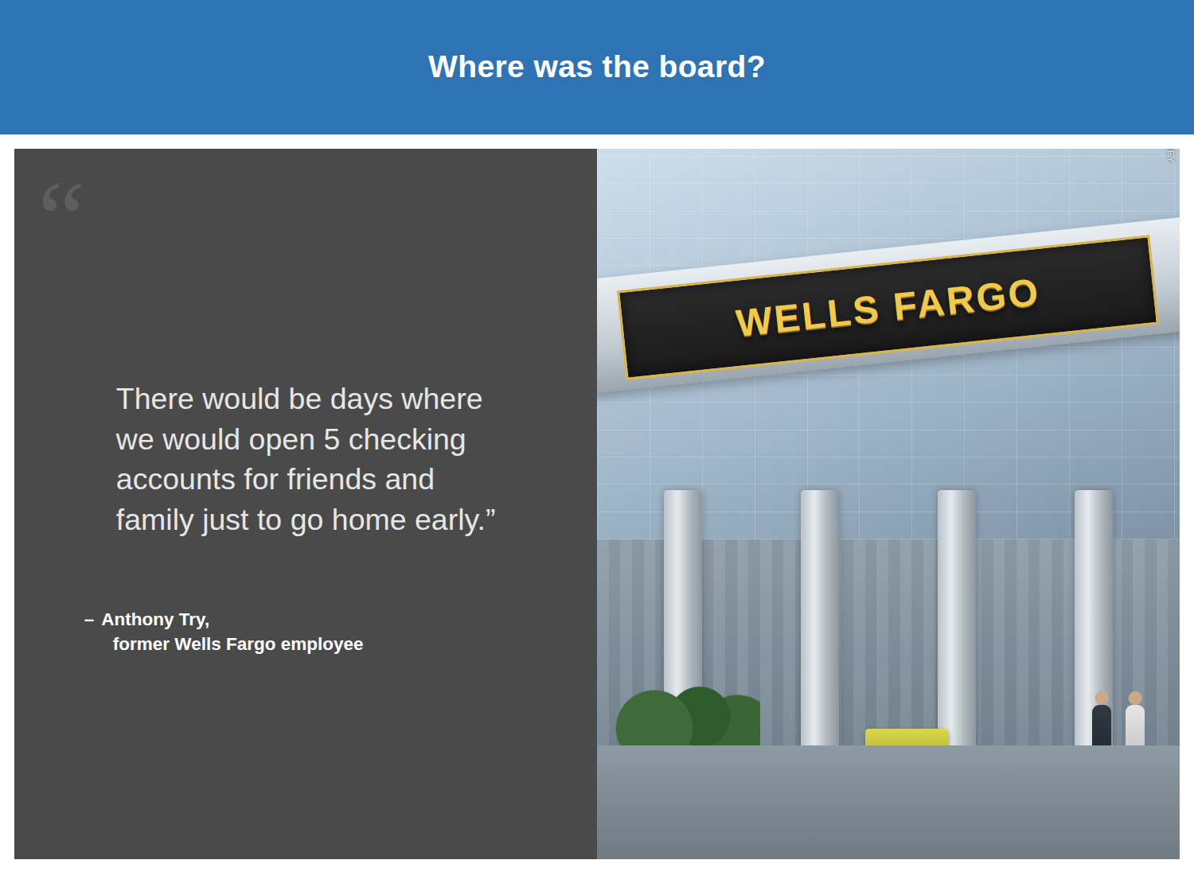Where was the board?
“
There would be days where we would open 5 checking accounts for friends and family just to go home early.”
–Anthony Try, former Wells Fargo employee
WELLS FARGO
FIREDOGLAKEDOTCOM/FLICKR/CNNMONEY